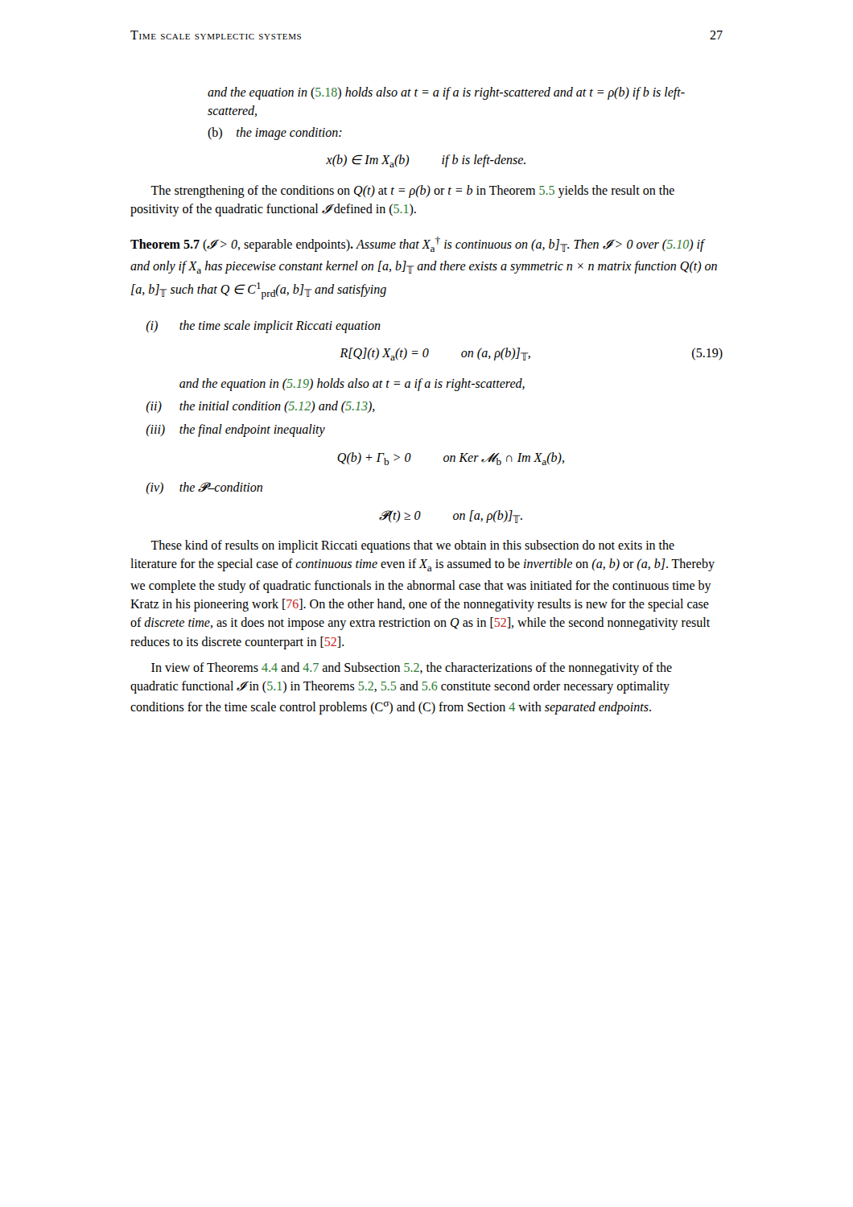Time scale symplectic systems 27
and the equation in (5.18) holds also at t = a if a is right-scattered and at t = ρ(b) if b is left-scattered,
(b) the image condition:
x(b) ∈ Im Xa(b) if b is left-dense.
The strengthening of the conditions on Q(t) at t = ρ(b) or t = b in Theorem 5.5 yields the result on the positivity of the quadratic functional 𝓘 defined in (5.1).
Theorem 5.7 (𝓘 > 0, separable endpoints). Assume that Xa† is continuous on (a, b]𝕋. Then 𝓘 > 0 over (5.10) if and only if Xa has piecewise constant kernel on [a, b]𝕋 and there exists a symmetric n × n matrix function Q(t) on [a, b]𝕋 such that Q ∈ C1prd(a, b]𝕋 and satisfying
(i) the time scale implicit Riccati equation
R[Q](t) Xa(t) = 0 on (a, ρ(b)]𝕋,(5.19)
and the equation in (5.19) holds also at t = a if a is right-scattered,
(ii) the initial condition (5.12) and (5.13),
(iii) the final endpoint inequality
Q(b) + Γb > 0 on Ker 𝓜b ∩ Im Xa(b),
(iv) the 𝓟–condition
𝓟(t) ≥ 0 on [a, ρ(b)]𝕋.
These kind of results on implicit Riccati equations that we obtain in this subsection do not exits in the literature for the special case of continuous time even if Xa is assumed to be invertible on (a, b) or (a, b]. Thereby we complete the study of quadratic functionals in the abnormal case that was initiated for the continuous time by Kratz in his pioneering work [76]. On the other hand, one of the nonnegativity results is new for the special case of discrete time, as it does not impose any extra restriction on Q as in [52], while the second nonnegativity result reduces to its discrete counterpart in [52].
In view of Theorems 4.4 and 4.7 and Subsection 5.2, the characterizations of the nonnegativity of the quadratic functional 𝓘 in (5.1) in Theorems 5.2, 5.5 and 5.6 constitute second order necessary optimality conditions for the time scale control problems (Cσ) and (C) from Section 4 with separated endpoints.